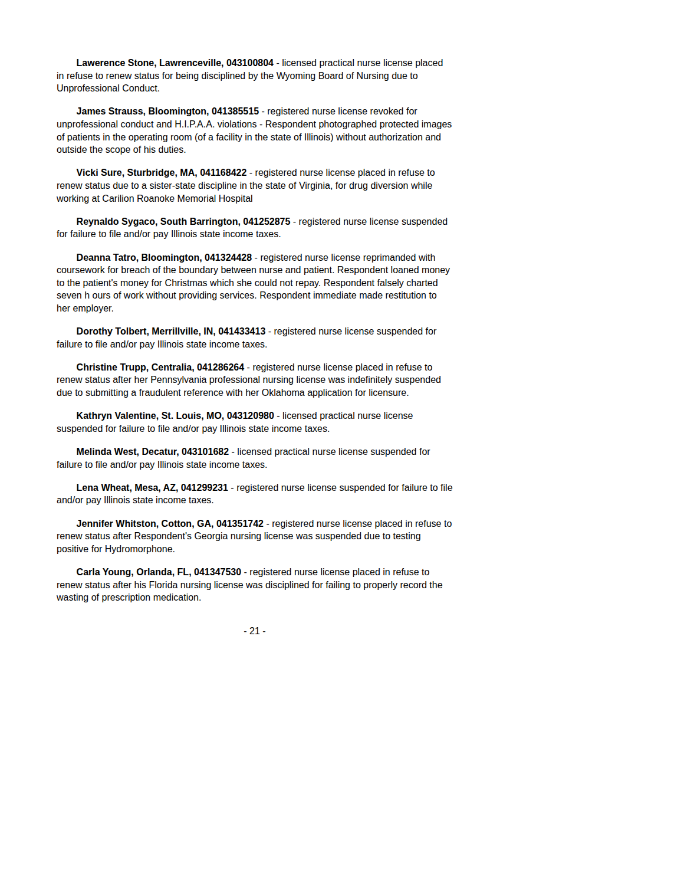Lawerence Stone, Lawrenceville, 043100804 - licensed practical nurse license placed in refuse to renew status for being disciplined by the Wyoming Board of Nursing due to Unprofessional Conduct.
James Strauss, Bloomington, 041385515 - registered nurse license revoked for unprofessional conduct and H.I.P.A.A. violations - Respondent photographed protected images of patients in the operating room (of a facility in the state of Illinois) without authorization and outside the scope of his duties.
Vicki Sure, Sturbridge, MA, 041168422 - registered nurse license placed in refuse to renew status due to a sister-state discipline in the state of Virginia, for drug diversion while working at Carilion Roanoke Memorial Hospital
Reynaldo Sygaco, South Barrington, 041252875 - registered nurse license suspended for failure to file and/or pay Illinois state income taxes.
Deanna Tatro, Bloomington, 041324428 - registered nurse license reprimanded with coursework for breach of the boundary between nurse and patient. Respondent loaned money to the patient's money for Christmas which she could not repay. Respondent falsely charted seven h ours of work without providing services. Respondent immediate made restitution to her employer.
Dorothy Tolbert, Merrillville, IN, 041433413 - registered nurse license suspended for failure to file and/or pay Illinois state income taxes.
Christine Trupp, Centralia, 041286264 - registered nurse license placed in refuse to renew status after her Pennsylvania professional nursing license was indefinitely suspended due to submitting a fraudulent reference with her Oklahoma application for licensure.
Kathryn Valentine, St. Louis, MO, 043120980 - licensed practical nurse license suspended for failure to file and/or pay Illinois state income taxes.
Melinda West, Decatur, 043101682 - licensed practical nurse license suspended for failure to file and/or pay Illinois state income taxes.
Lena Wheat, Mesa, AZ, 041299231 - registered nurse license suspended for failure to file and/or pay Illinois state income taxes.
Jennifer Whitston, Cotton, GA, 041351742 - registered nurse license placed in refuse to renew status after Respondent's Georgia nursing license was suspended due to testing positive for Hydromorphone.
Carla Young, Orlanda, FL, 041347530 - registered nurse license placed in refuse to renew status after his Florida nursing license was disciplined for failing to properly record the wasting of prescription medication.
- 21 -